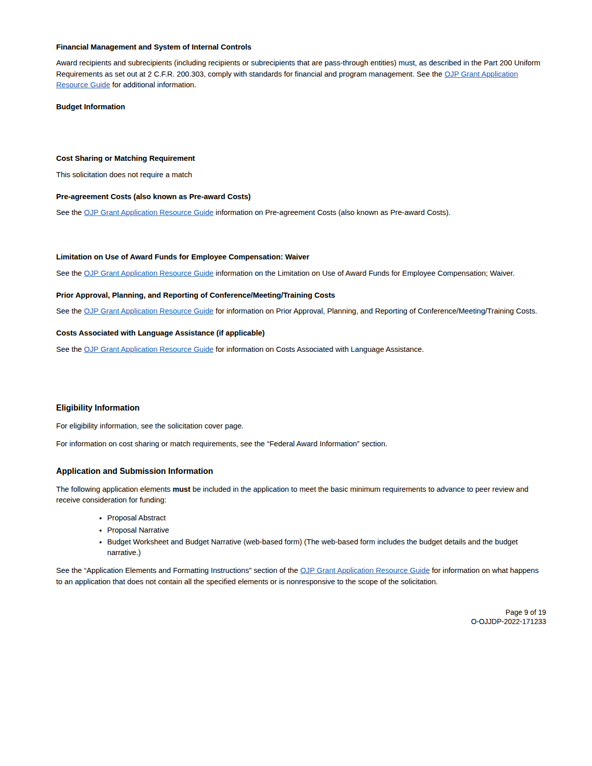Financial Management and System of Internal Controls
Award recipients and subrecipients (including recipients or subrecipients that are pass-through entities) must, as described in the Part 200 Uniform Requirements as set out at 2 C.F.R. 200.303, comply with standards for financial and program management. See the OJP Grant Application Resource Guide for additional information.
Budget Information
Cost Sharing or Matching Requirement
This solicitation does not require a match
Pre-agreement Costs (also known as Pre-award Costs)
See the OJP Grant Application Resource Guide information on Pre-agreement Costs (also known as Pre-award Costs).
Limitation on Use of Award Funds for Employee Compensation: Waiver
See the OJP Grant Application Resource Guide information on the Limitation on Use of Award Funds for Employee Compensation; Waiver.
Prior Approval, Planning, and Reporting of Conference/Meeting/Training Costs
See the OJP Grant Application Resource Guide for information on Prior Approval, Planning, and Reporting of Conference/Meeting/Training Costs.
Costs Associated with Language Assistance (if applicable)
See the OJP Grant Application Resource Guide for information on Costs Associated with Language Assistance.
Eligibility Information
For eligibility information, see the solicitation cover page.
For information on cost sharing or match requirements, see the “Federal Award Information” section.
Application and Submission Information
The following application elements must be included in the application to meet the basic minimum requirements to advance to peer review and receive consideration for funding:
Proposal Abstract
Proposal Narrative
Budget Worksheet and Budget Narrative (web-based form) (The web-based form includes the budget details and the budget narrative.)
See the “Application Elements and Formatting Instructions” section of the OJP Grant Application Resource Guide for information on what happens to an application that does not contain all the specified elements or is nonresponsive to the scope of the solicitation.
Page 9 of 19
O-OJJDP-2022-171233